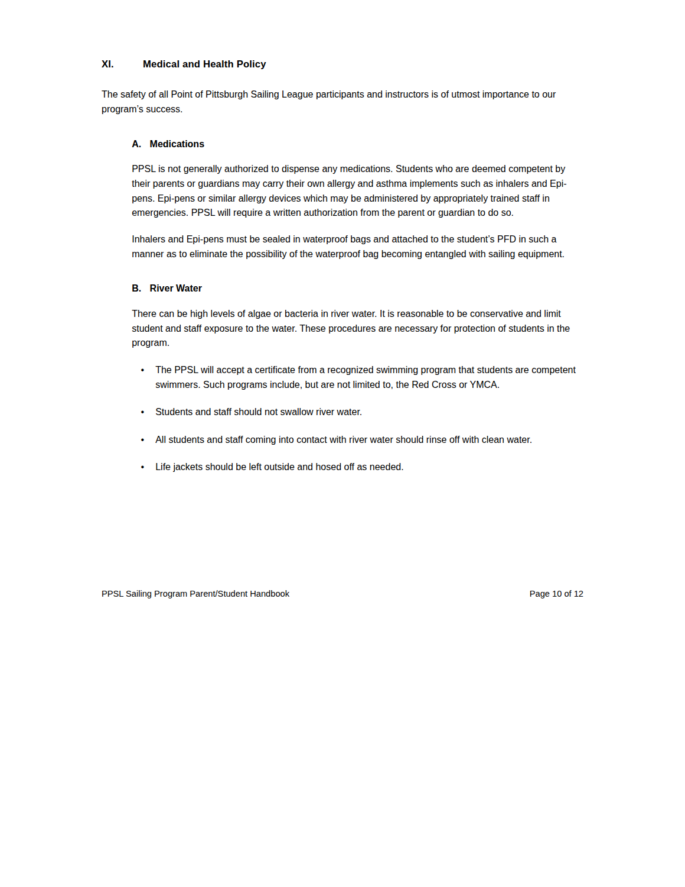XI. Medical and Health Policy
The safety of all Point of Pittsburgh Sailing League participants and instructors is of utmost importance to our program’s success.
A. Medications
PPSL is not generally authorized to dispense any medications. Students who are deemed competent by their parents or guardians may carry their own allergy and asthma implements such as inhalers and Epi-pens. Epi-pens or similar allergy devices which may be administered by appropriately trained staff in emergencies. PPSL will require a written authorization from the parent or guardian to do so.
Inhalers and Epi-pens must be sealed in waterproof bags and attached to the student’s PFD in such a manner as to eliminate the possibility of the waterproof bag becoming entangled with sailing equipment.
B. River Water
There can be high levels of algae or bacteria in river water. It is reasonable to be conservative and limit student and staff exposure to the water. These procedures are necessary for protection of students in the program.
The PPSL will accept a certificate from a recognized swimming program that students are competent swimmers. Such programs include, but are not limited to, the Red Cross or YMCA.
Students and staff should not swallow river water.
All students and staff coming into contact with river water should rinse off with clean water.
Life jackets should be left outside and hosed off as needed.
PPSL Sailing Program Parent/Student Handbook Page 10 of 12